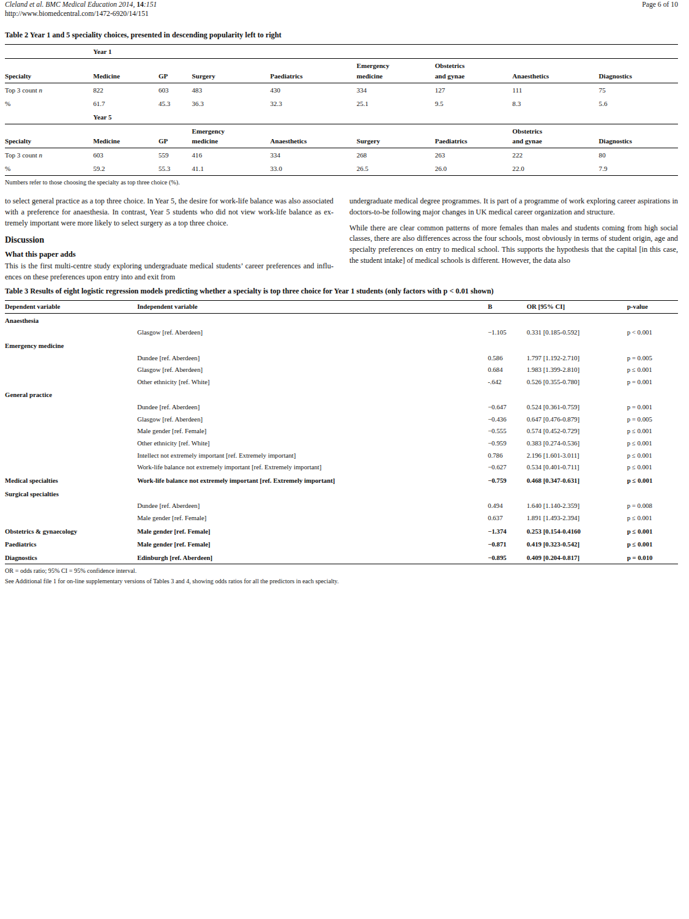Cleland et al. BMC Medical Education 2014, 14:151
http://www.biomedcentral.com/1472-6920/14/151
Page 6 of 10
Table 2 Year 1 and 5 speciality choices, presented in descending popularity left to right
| | Year 1 | | | | | | | |
| Specialty | Medicine | GP | Surgery | Paediatrics | Emergency medicine | Obstetrics and gynae | Anaesthetics | Diagnostics |
| Top 3 count n | 822 | 603 | 483 | 430 | 334 | 127 | 111 | 75 |
| % | 61.7 | 45.3 | 36.3 | 32.3 | 25.1 | 9.5 | 8.3 | 5.6 |
| | Year 5 | | | | | | | |
| Specialty | Medicine | GP | Emergency medicine | Anaesthetics | Surgery | Paediatrics | Obstetrics and gynae | Diagnostics |
| Top 3 count n | 603 | 559 | 416 | 334 | 268 | 263 | 222 | 80 |
| % | 59.2 | 55.3 | 41.1 | 33.0 | 26.5 | 26.0 | 22.0 | 7.9 |
Numbers refer to those choosing the specialty as top three choice (%).
to select general practice as a top three choice. In Year 5, the desire for work-life balance was also associated with a preference for anaesthesia. In contrast, Year 5 students who did not view work-life balance as extremely important were more likely to select surgery as a top three choice.
Discussion
What this paper adds
This is the first multi-centre study exploring undergraduate medical students’ career preferences and influences on these preferences upon entry into and exit from
undergraduate medical degree programmes. It is part of a programme of work exploring career aspirations in doctors-to-be following major changes in UK medical career organization and structure.
While there are clear common patterns of more females than males and students coming from high social classes, there are also differences across the four schools, most obviously in terms of student origin, age and specialty preferences on entry to medical school. This supports the hypothesis that the capital [in this case, the student intake] of medical schools is different. However, the data also
Table 3 Results of eight logistic regression models predicting whether a specialty is top three choice for Year 1 students (only factors with p < 0.01 shown)
| Dependent variable | Independent variable | B | OR [95% CI] | p-value |
| --- | --- | --- | --- | --- |
| Anaesthesia |
| | Glasgow [ref. Aberdeen] | −1.105 | 0.331 [0.185-0.592] | p < 0.001 |
| Emergency medicine |
| | Dundee [ref. Aberdeen] | 0.586 | 1.797 [1.192-2.710] | p = 0.005 |
| | Glasgow [ref. Aberdeen] | 0.684 | 1.983 [1.399-2.810] | p ≤ 0.001 |
| | Other ethnicity [ref. White] | -.642 | 0.526 [0.355-0.780] | p = 0.001 |
| General practice |
| | Dundee [ref. Aberdeen] | −0.647 | 0.524 [0.361-0.759] | p = 0.001 |
| | Glasgow [ref. Aberdeen] | −0.436 | 0.647 [0.476-0.879] | p = 0.005 |
| | Male gender [ref. Female] | −0.555 | 0.574 [0.452-0.729] | p ≤ 0.001 |
| | Other ethnicity [ref. White] | −0.959 | 0.383 [0.274-0.536] | p ≤ 0.001 |
| | Intellect not extremely important [ref. Extremely important] | 0.786 | 2.196 [1.601-3.011] | p ≤ 0.001 |
| | Work-life balance not extremely important [ref. Extremely important] | −0.627 | 0.534 [0.401-0.711] | p ≤ 0.001 |
| Medical specialties | Work-life balance not extremely important [ref. Extremely important] | −0.759 | 0.468 [0.347-0.631] | p ≤ 0.001 |
| Surgical specialties |
| | Dundee [ref. Aberdeen] | 0.494 | 1.640 [1.140-2.359] | p = 0.008 |
| | Male gender [ref. Female] | 0.637 | 1.891 [1.493-2.394] | p ≤ 0.001 |
| Obstetrics & gynaecology | Male gender [ref. Female] | −1.374 | 0.253 [0.154-0.4160 | p ≤ 0.001 |
| Paediatrics | Male gender [ref. Female] | −0.871 | 0.419 [0.323-0.542] | p ≤ 0.001 |
| Diagnostics | Edinburgh [ref. Aberdeen] | −0.895 | 0.409 [0.204-0.817] | p = 0.010 |
OR = odds ratio; 95% CI = 95% confidence interval.
See Additional file 1 for on-line supplementary versions of Tables 3 and 4, showing odds ratios for all the predictors in each specialty.